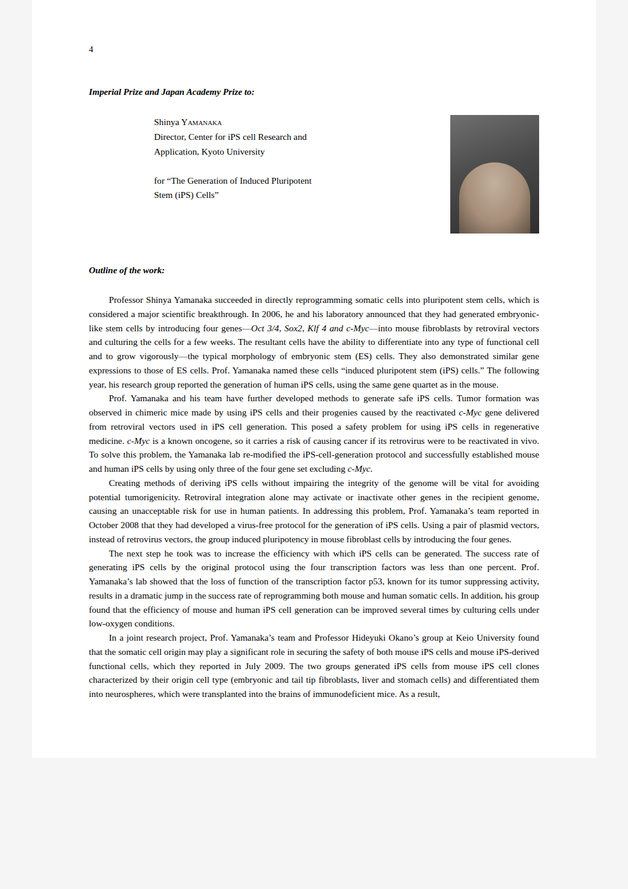4
Imperial Prize and Japan Academy Prize to:
Shinya Yamanaka
Director, Center for iPS cell Research and
Application, Kyoto University
for “The Generation of Induced Pluripotent
Stem (iPS) Cells”
Outline of the work:
Professor Shinya Yamanaka succeeded in directly reprogramming somatic cells into pluripotent stem cells, which is considered a major scientific breakthrough. In 2006, he and his laboratory announced that they had generated embryonic-like stem cells by introducing four genes—Oct 3/4, Sox2, Klf 4 and c-Myc—into mouse fibroblasts by retroviral vectors and culturing the cells for a few weeks. The resultant cells have the ability to differentiate into any type of functional cell and to grow vigorously—the typical morphology of embryonic stem (ES) cells. They also demonstrated similar gene expressions to those of ES cells. Prof. Yamanaka named these cells “induced pluripotent stem (iPS) cells.” The following year, his research group reported the generation of human iPS cells, using the same gene quartet as in the mouse.
Prof. Yamanaka and his team have further developed methods to generate safe iPS cells. Tumor formation was observed in chimeric mice made by using iPS cells and their progenies caused by the reactivated c-Myc gene delivered from retroviral vectors used in iPS cell generation. This posed a safety problem for using iPS cells in regenerative medicine. c-Myc is a known oncogene, so it carries a risk of causing cancer if its retrovirus were to be reactivated in vivo. To solve this problem, the Yamanaka lab re-modified the iPS-cell-generation protocol and successfully established mouse and human iPS cells by using only three of the four gene set excluding c-Myc.
Creating methods of deriving iPS cells without impairing the integrity of the genome will be vital for avoiding potential tumorigenicity. Retroviral integration alone may activate or inactivate other genes in the recipient genome, causing an unacceptable risk for use in human patients. In addressing this problem, Prof. Yamanaka’s team reported in October 2008 that they had developed a virus-free protocol for the generation of iPS cells. Using a pair of plasmid vectors, instead of retrovirus vectors, the group induced pluripotency in mouse fibroblast cells by introducing the four genes.
The next step he took was to increase the efficiency with which iPS cells can be generated. The success rate of generating iPS cells by the original protocol using the four transcription factors was less than one percent. Prof. Yamanaka’s lab showed that the loss of function of the transcription factor p53, known for its tumor suppressing activity, results in a dramatic jump in the success rate of reprogramming both mouse and human somatic cells. In addition, his group found that the efficiency of mouse and human iPS cell generation can be improved several times by culturing cells under low-oxygen conditions.
In a joint research project, Prof. Yamanaka’s team and Professor Hideyuki Okano’s group at Keio University found that the somatic cell origin may play a significant role in securing the safety of both mouse iPS cells and mouse iPS-derived functional cells, which they reported in July 2009. The two groups generated iPS cells from mouse iPS cell clones characterized by their origin cell type (embryonic and tail tip fibroblasts, liver and stomach cells) and differentiated them into neurospheres, which were transplanted into the brains of immunodeficient mice. As a result,